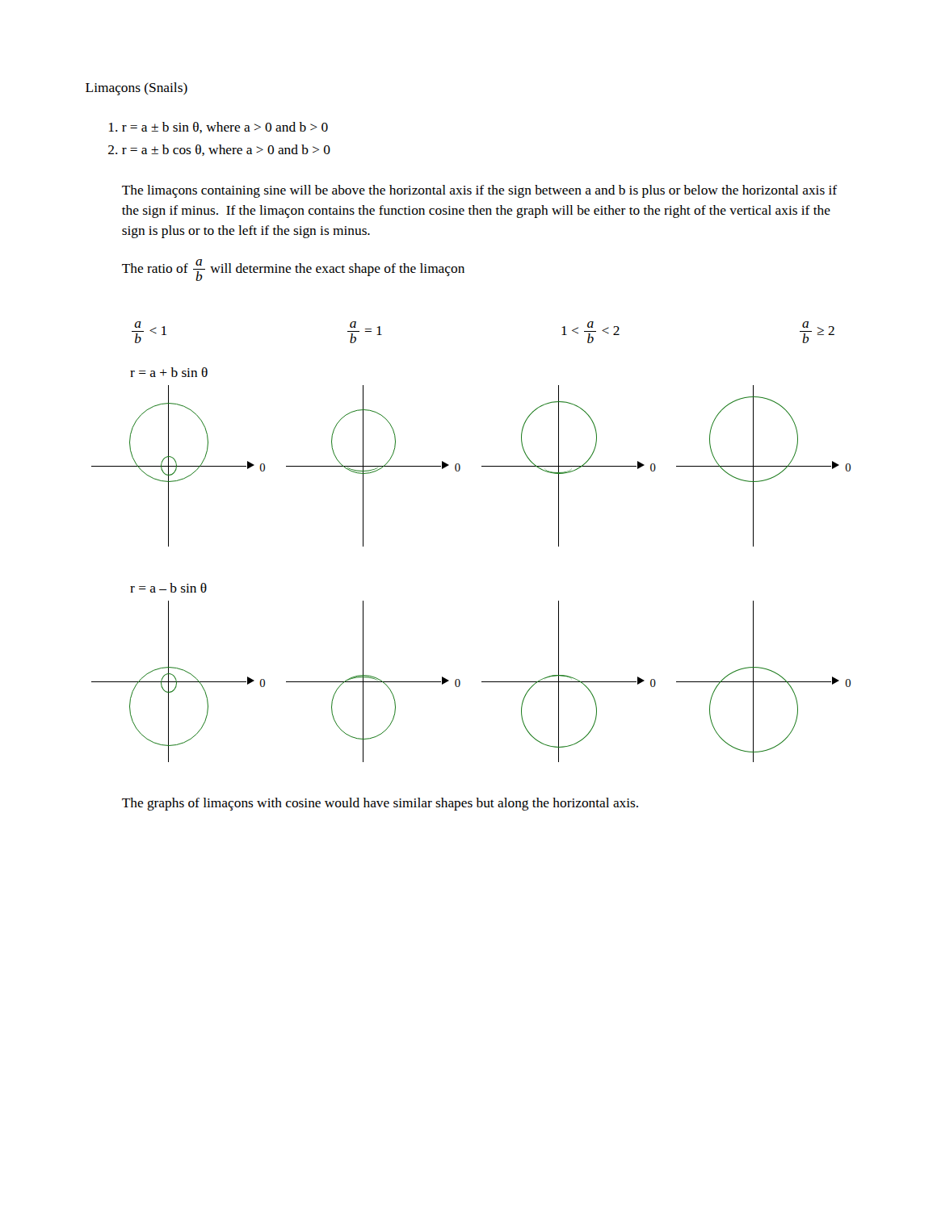Limaçons (Snails)
r = a ± b sin θ, where a > 0 and b > 0
r = a ± b cos θ, where a > 0 and b > 0
The limaçons containing sine will be above the horizontal axis if the sign between a and b is plus or below the horizontal axis if the sign if minus. If the limaçon contains the function cosine then the graph will be either to the right of the vertical axis if the sign is plus or to the left if the sign is minus.
The ratio of ab will determine the exact shape of the limaçon
ab < 1
ab = 1
1 < ab < 2
ab ≥ 2
r = a + b sin θ
0
0
0
0
r = a – b sin θ
0
0
0
0
The graphs of limaçons with cosine would have similar shapes but along the horizontal axis.